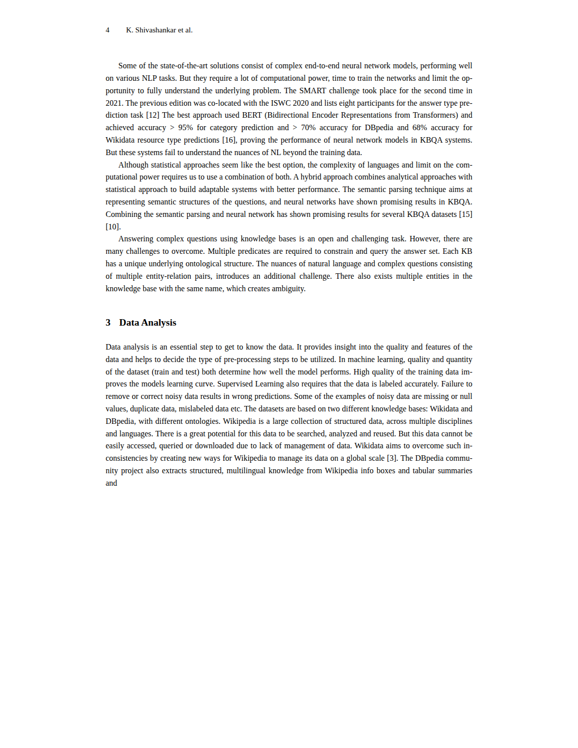4 K. Shivashankar et al.
Some of the state-of-the-art solutions consist of complex end-to-end neural network models, performing well on various NLP tasks. But they require a lot of computational power, time to train the networks and limit the opportunity to fully understand the underlying problem. The SMART challenge took place for the second time in 2021. The previous edition was co-located with the ISWC 2020 and lists eight participants for the answer type prediction task [12] The best approach used BERT (Bidirectional Encoder Representations from Transformers) and achieved accuracy > 95% for category prediction and > 70% accuracy for DBpedia and 68% accuracy for Wikidata resource type predictions [16], proving the performance of neural network models in KBQA systems. But these systems fail to understand the nuances of NL beyond the training data.
Although statistical approaches seem like the best option, the complexity of languages and limit on the computational power requires us to use a combination of both. A hybrid approach combines analytical approaches with statistical approach to build adaptable systems with better performance. The semantic parsing technique aims at representing semantic structures of the questions, and neural networks have shown promising results in KBQA. Combining the semantic parsing and neural network has shown promising results for several KBQA datasets [15] [10].
Answering complex questions using knowledge bases is an open and challenging task. However, there are many challenges to overcome. Multiple predicates are required to constrain and query the answer set. Each KB has a unique underlying ontological structure. The nuances of natural language and complex questions consisting of multiple entity-relation pairs, introduces an additional challenge. There also exists multiple entities in the knowledge base with the same name, which creates ambiguity.
3 Data Analysis
Data analysis is an essential step to get to know the data. It provides insight into the quality and features of the data and helps to decide the type of pre-processing steps to be utilized. In machine learning, quality and quantity of the dataset (train and test) both determine how well the model performs. High quality of the training data improves the models learning curve. Supervised Learning also requires that the data is labeled accurately. Failure to remove or correct noisy data results in wrong predictions. Some of the examples of noisy data are missing or null values, duplicate data, mislabeled data etc. The datasets are based on two different knowledge bases: Wikidata and DBpedia, with different ontologies. Wikipedia is a large collection of structured data, across multiple disciplines and languages. There is a great potential for this data to be searched, analyzed and reused. But this data cannot be easily accessed, queried or downloaded due to lack of management of data. Wikidata aims to overcome such inconsistencies by creating new ways for Wikipedia to manage its data on a global scale [3]. The DBpedia community project also extracts structured, multilingual knowledge from Wikipedia info boxes and tabular summaries and